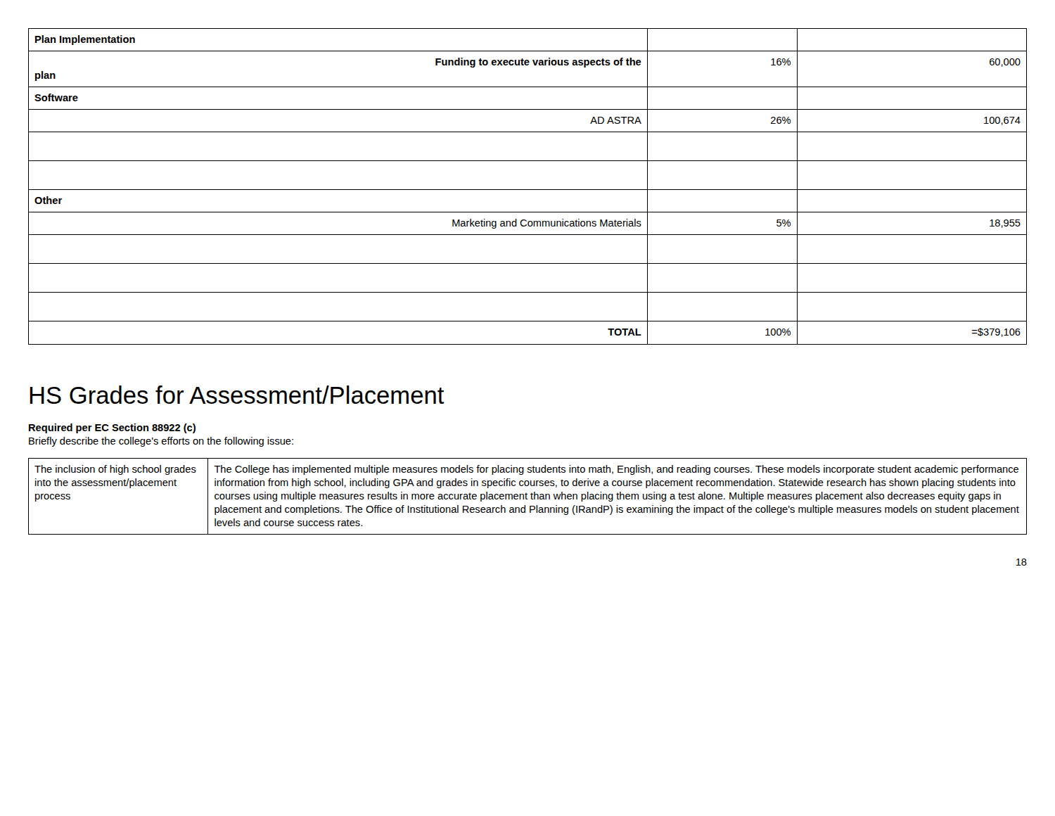| Plan Implementation | | |
| Funding to execute various aspects of the plan | 16% | 60,000 |
| Software | | |
| AD ASTRA | 26% | 100,674 |
| Other | | |
| Marketing and Communications Materials | 5% | 18,955 |
| TOTAL | 100% | =$379,106 |
HS Grades for Assessment/Placement
Required per EC Section 88922 (c)
Briefly describe the college's efforts on the following issue:
| The inclusion of high school grades into the assessment/placement process | The College has implemented multiple measures models for placing students into math, English, and reading courses. These models incorporate student academic performance information from high school, including GPA and grades in specific courses, to derive a course placement recommendation. Statewide research has shown placing students into courses using multiple measures results in more accurate placement than when placing them using a test alone. Multiple measures placement also decreases equity gaps in placement and completions. The Office of Institutional Research and Planning (IRandP) is examining the impact of the college's multiple measures models on student placement levels and course success rates. |
18